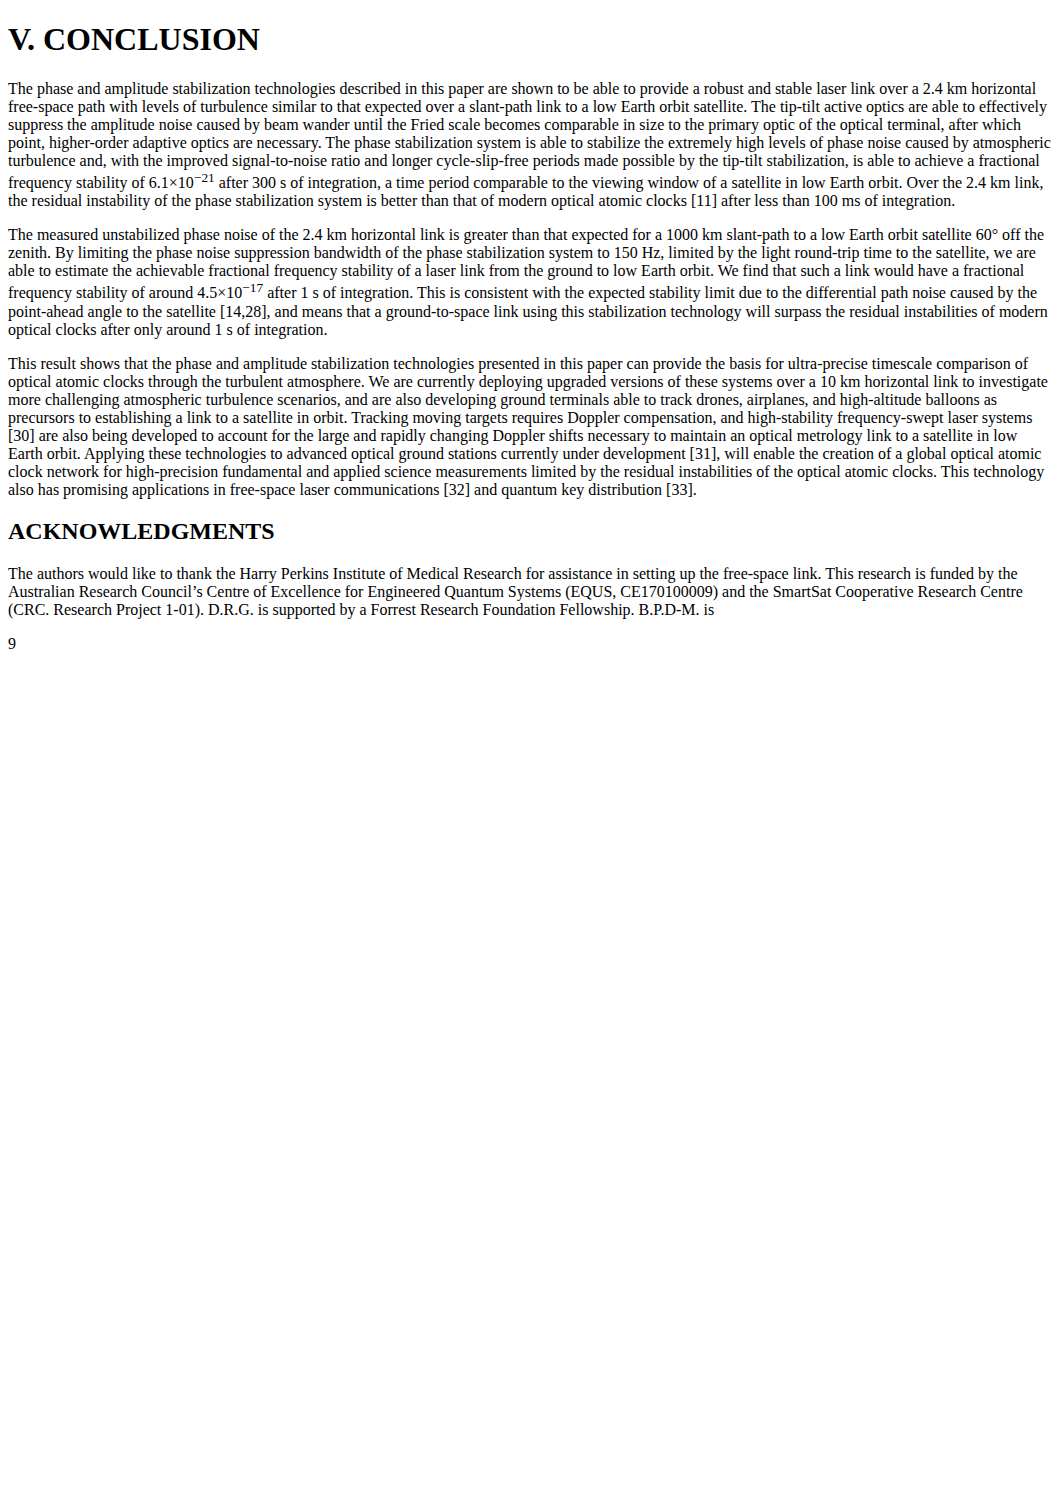V. CONCLUSION
The phase and amplitude stabilization technologies described in this paper are shown to be able to provide a robust and stable laser link over a 2.4 km horizontal free-space path with levels of turbulence similar to that expected over a slant-path link to a low Earth orbit satellite. The tip-tilt active optics are able to effectively suppress the amplitude noise caused by beam wander until the Fried scale becomes comparable in size to the primary optic of the optical terminal, after which point, higher-order adaptive optics are necessary. The phase stabilization system is able to stabilize the extremely high levels of phase noise caused by atmospheric turbulence and, with the improved signal-to-noise ratio and longer cycle-slip-free periods made possible by the tip-tilt stabilization, is able to achieve a fractional frequency stability of 6.1×10−21 after 300 s of integration, a time period comparable to the viewing window of a satellite in low Earth orbit. Over the 2.4 km link, the residual instability of the phase stabilization system is better than that of modern optical atomic clocks [11] after less than 100 ms of integration.
The measured unstabilized phase noise of the 2.4 km horizontal link is greater than that expected for a 1000 km slant-path to a low Earth orbit satellite 60° off the zenith. By limiting the phase noise suppression bandwidth of the phase stabilization system to 150 Hz, limited by the light round-trip time to the satellite, we are able to estimate the achievable fractional frequency stability of a laser link from the ground to low Earth orbit. We find that such a link would have a fractional frequency stability of around 4.5×10−17 after 1 s of integration. This is consistent with the expected stability limit due to the differential path noise caused by the point-ahead angle to the satellite [14,28], and means that a ground-to-space link using this stabilization technology will surpass the residual instabilities of modern optical clocks after only around 1 s of integration.
This result shows that the phase and amplitude stabilization technologies presented in this paper can provide the basis for ultra-precise timescale comparison of optical atomic clocks through the turbulent atmosphere. We are currently deploying upgraded versions of these systems over a 10 km horizontal link to investigate more challenging atmospheric turbulence scenarios, and are also developing ground terminals able to track drones, airplanes, and high-altitude balloons as precursors to establishing a link to a satellite in orbit. Tracking moving targets requires Doppler compensation, and high-stability frequency-swept laser systems [30] are also being developed to account for the large and rapidly changing Doppler shifts necessary to maintain an optical metrology link to a satellite in low Earth orbit. Applying these technologies to advanced optical ground stations currently under development [31], will enable the creation of a global optical atomic clock network for high-precision fundamental and applied science measurements limited by the residual instabilities of the optical atomic clocks. This technology also has promising applications in free-space laser communications [32] and quantum key distribution [33].
ACKNOWLEDGMENTS
The authors would like to thank the Harry Perkins Institute of Medical Research for assistance in setting up the free-space link. This research is funded by the Australian Research Council’s Centre of Excellence for Engineered Quantum Systems (EQUS, CE170100009) and the SmartSat Cooperative Research Centre (CRC. Research Project 1-01). D.R.G. is supported by a Forrest Research Foundation Fellowship. B.P.D-M. is
9